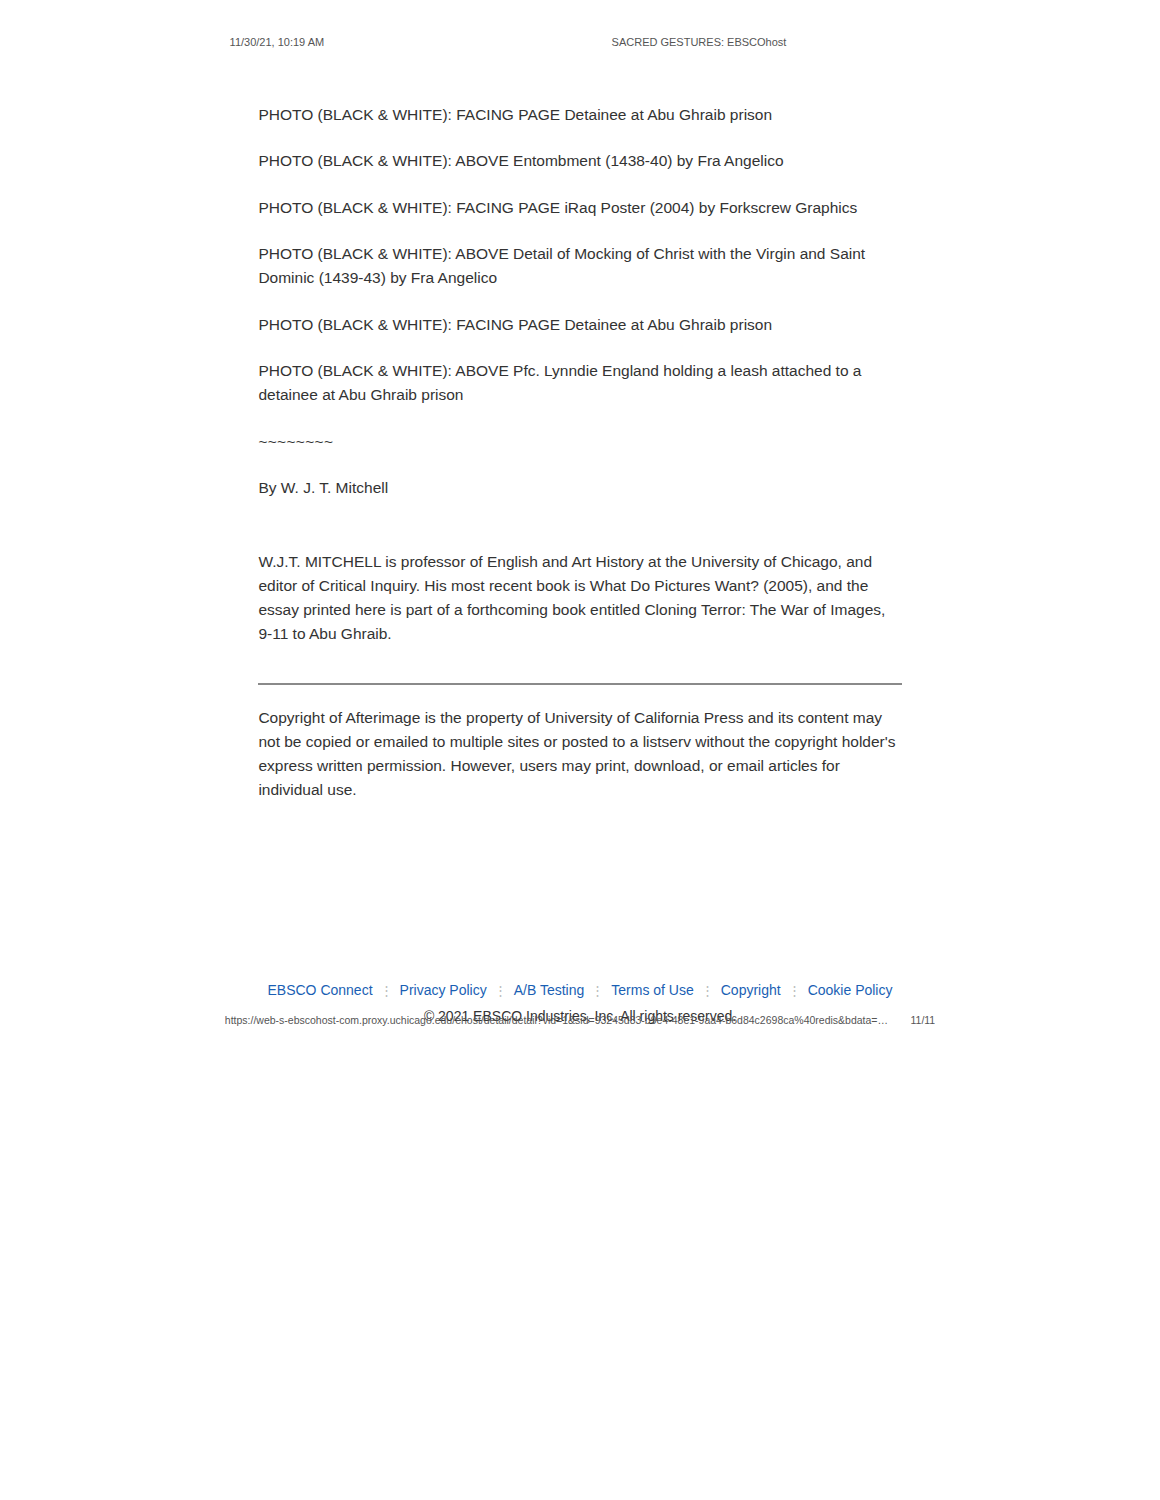11/30/21, 10:19 AM
SACRED GESTURES: EBSCOhost
PHOTO (BLACK & WHITE): FACING PAGE Detainee at Abu Ghraib prison
PHOTO (BLACK & WHITE): ABOVE Entombment (1438-40) by Fra Angelico
PHOTO (BLACK & WHITE): FACING PAGE iRaq Poster (2004) by Forkscrew Graphics
PHOTO (BLACK & WHITE): ABOVE Detail of Mocking of Christ with the Virgin and Saint Dominic (1439-43) by Fra Angelico
PHOTO (BLACK & WHITE): FACING PAGE Detainee at Abu Ghraib prison
PHOTO (BLACK & WHITE): ABOVE Pfc. Lynndie England holding a leash attached to a detainee at Abu Ghraib prison
~~~~~~~~
By W. J. T. Mitchell
W.J.T. MITCHELL is professor of English and Art History at the University of Chicago, and editor of Critical Inquiry. His most recent book is What Do Pictures Want? (2005), and the essay printed here is part of a forthcoming book entitled Cloning Terror: The War of Images, 9-11 to Abu Ghraib.
Copyright of Afterimage is the property of University of California Press and its content may not be copied or emailed to multiple sites or posted to a listserv without the copyright holder's express written permission. However, users may print, download, or email articles for individual use.
EBSCO Connect⋮Privacy Policy⋮A/B Testing⋮Terms of Use⋮Copyright⋮Cookie Policy
© 2021 EBSCO Industries, Inc. All rights reserved.
https://web-s-ebscohost-com.proxy.uchicago.edu/ehost/detail/detail?vid=1&sid=93245d83-b9e4-48e1-9aa4-b6d84c2698ca%40redis&bdata=JnNpdGU9ZWhvc3Qt…
11/11